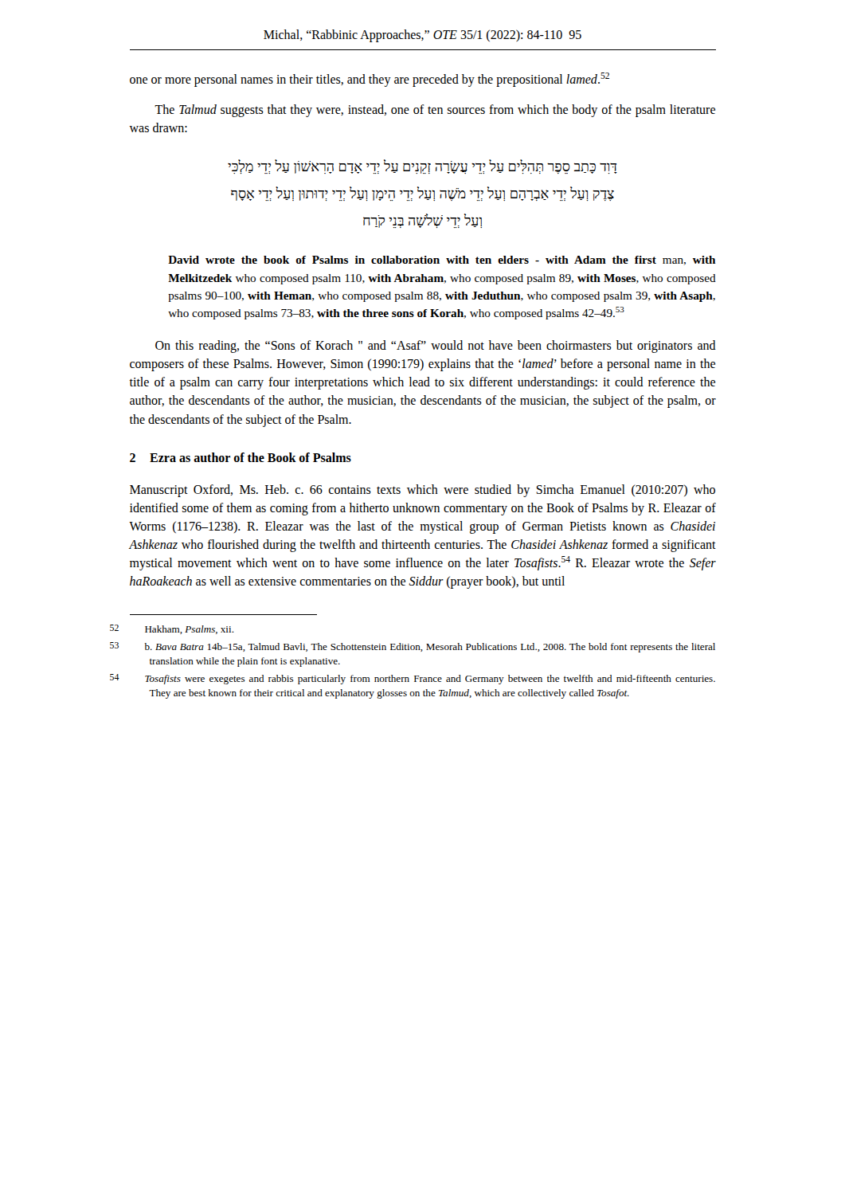Michal, “Rabbinic Approaches,” OTE 35/1 (2022): 84-110 95
one or more personal names in their titles, and they are preceded by the prepositional lamed.52
The Talmud suggests that they were, instead, one of ten sources from which the body of the psalm literature was drawn:
דָּוִד כָּתַב סֵפֶר תְּהִלִּים עַל יְדֵי עֲשָׂרָה זְקֵנִים עַל יְדֵי אָדָם הָרִאשׁוֹן עַל יְדֵי מַלְכִּי
צֶדֶק וְעַל יְדֵי אַבְרָהָם וְעַל יְדֵי מֹשֶׁה וְעַל יְדֵי הֵימָן וְעַל יְדֵי יְדוּתוּן וְעַל יְדֵי אָסָף
וְעַל יְדֵי שְׁלֹשָׁה בְּנֵי קֹרַח
David wrote the book of Psalms in collaboration with ten elders - with Adam the first man, with Melkitzedek who composed psalm 110, with Abraham, who composed psalm 89, with Moses, who composed psalms 90–100, with Heman, who composed psalm 88, with Jeduthun, who composed psalm 39, with Asaph, who composed psalms 73–83, with the three sons of Korah, who composed psalms 42–49.53
On this reading, the “Sons of Korach " and “Asaf” would not have been choirmasters but originators and composers of these Psalms. However, Simon (1990:179) explains that the ‘lamed’ before a personal name in the title of a psalm can carry four interpretations which lead to six different understandings: it could reference the author, the descendants of the author, the musician, the descendants of the musician, the subject of the psalm, or the descendants of the subject of the Psalm.
2 Ezra as author of the Book of Psalms
Manuscript Oxford, Ms. Heb. c. 66 contains texts which were studied by Simcha Emanuel (2010:207) who identified some of them as coming from a hitherto unknown commentary on the Book of Psalms by R. Eleazar of Worms (1176–1238). R. Eleazar was the last of the mystical group of German Pietists known as Chasidei Ashkenaz who flourished during the twelfth and thirteenth centuries. The Chasidei Ashkenaz formed a significant mystical movement which went on to have some influence on the later Tosafists.54 R. Eleazar wrote the Sefer haRoakeach as well as extensive commentaries on the Siddur (prayer book), but until
52 Hakham, Psalms, xii.
53b. Bava Batra 14b–15a, Talmud Bavli, The Schottenstein Edition, Mesorah Publications Ltd., 2008. The bold font represents the literal translation while the plain font is explanative.
54 Tosafists were exegetes and rabbis particularly from northern France and Germany between the twelfth and mid-fifteenth centuries. They are best known for their critical and explanatory glosses on the Talmud, which are collectively called Tosafot.